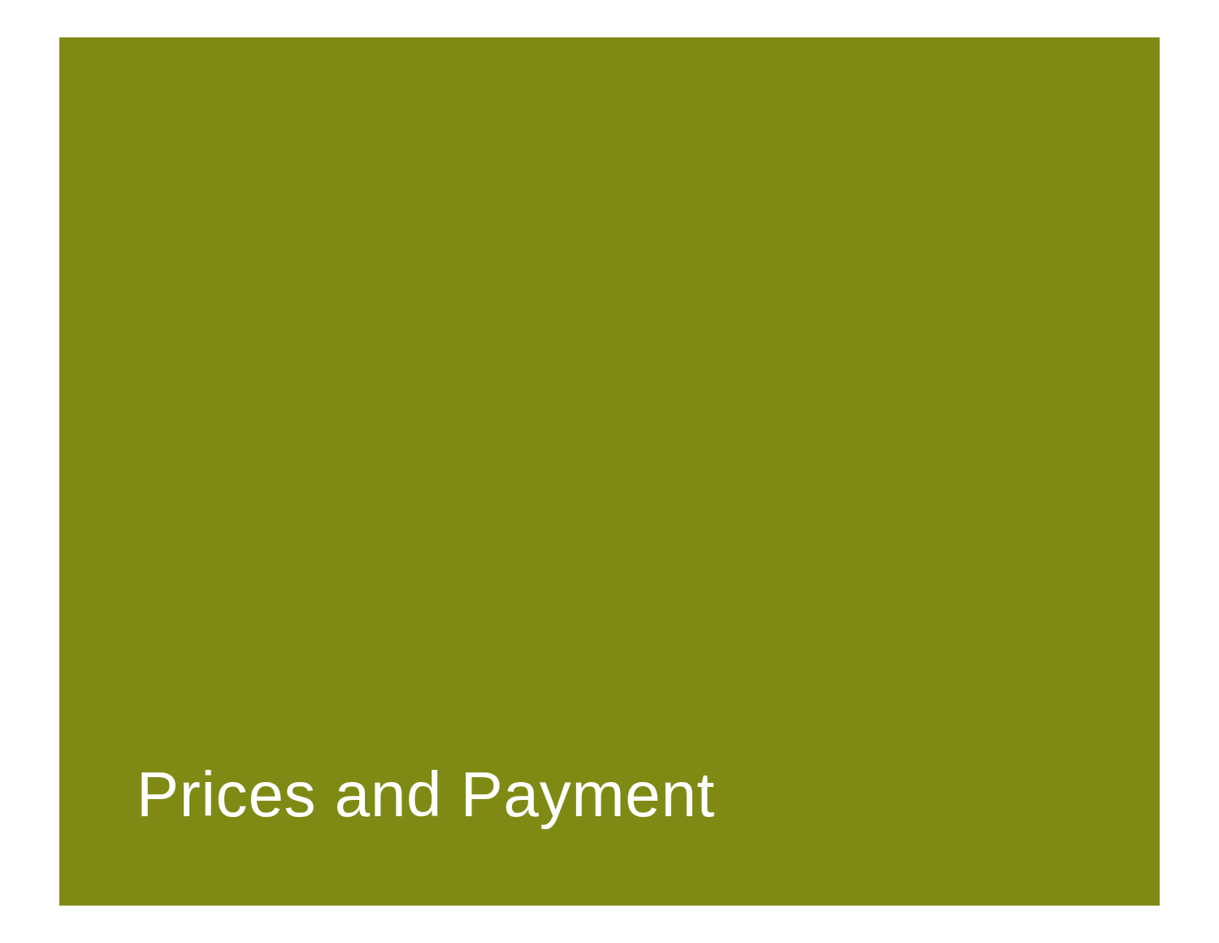Prices and Payment